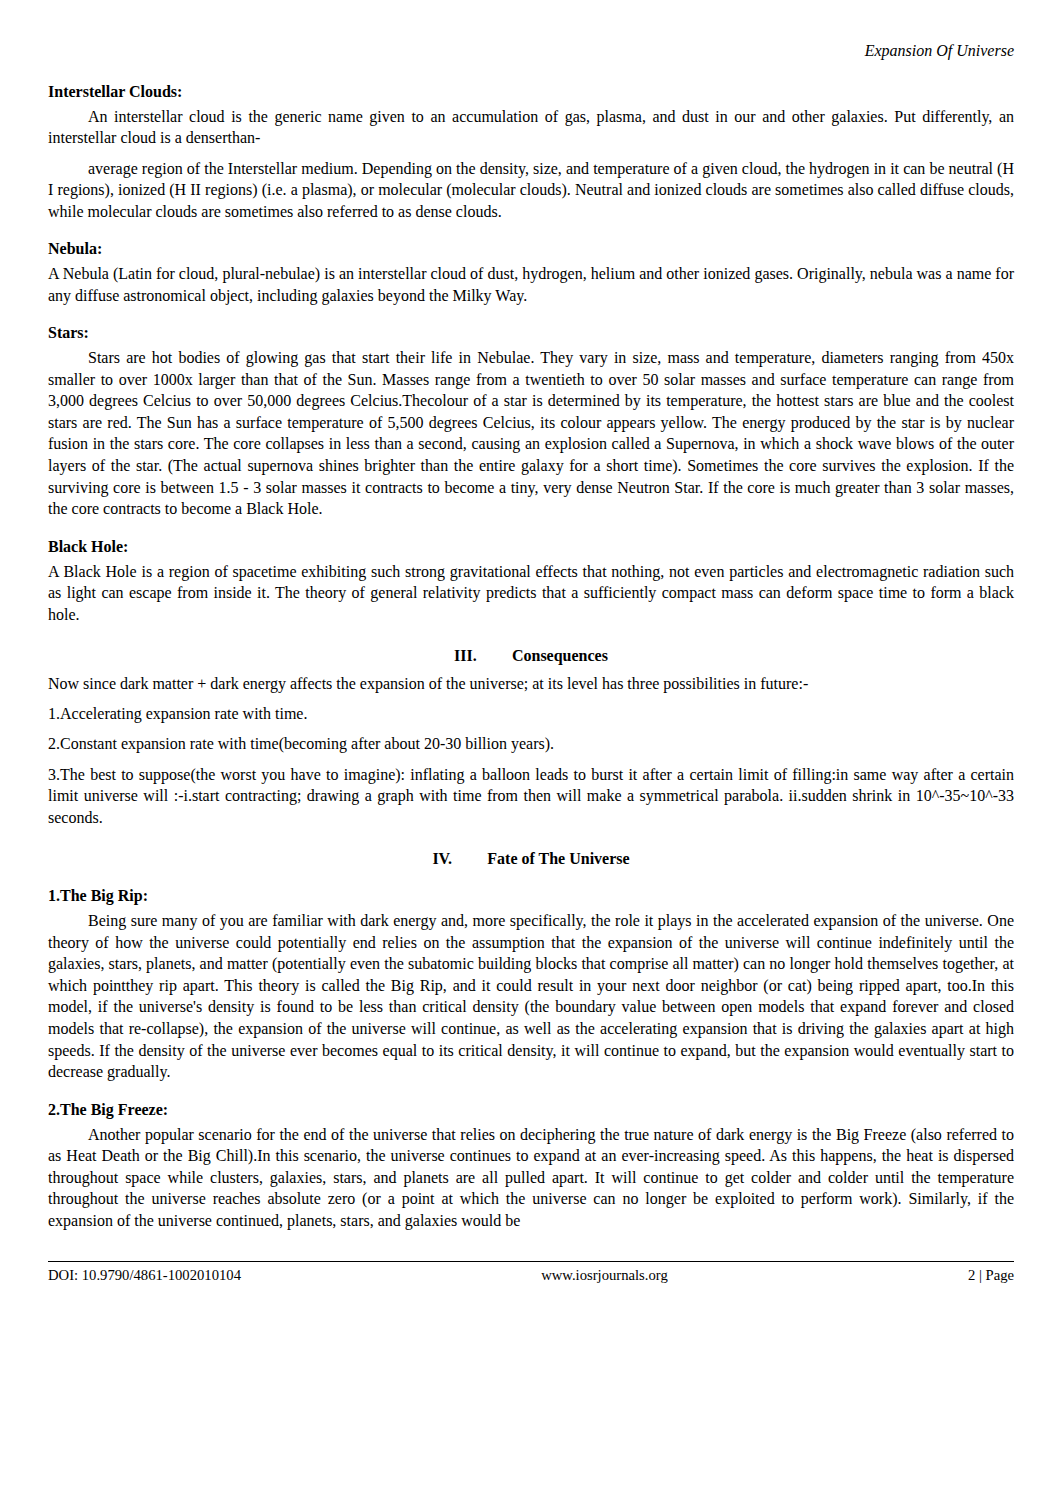Expansion Of Universe
Interstellar Clouds:
An interstellar cloud is the generic name given to an accumulation of gas, plasma, and dust in our and other galaxies. Put differently, an interstellar cloud is a denserthan-
average region of the Interstellar medium. Depending on the density, size, and temperature of a given cloud, the hydrogen in it can be neutral (H I regions), ionized (H II regions) (i.e. a plasma), or molecular (molecular clouds). Neutral and ionized clouds are sometimes also called diffuse clouds, while molecular clouds are sometimes also referred to as dense clouds.
Nebula:
A Nebula (Latin for cloud, plural-nebulae) is an interstellar cloud of dust, hydrogen, helium and other ionized gases. Originally, nebula was a name for any diffuse astronomical object, including galaxies beyond the Milky Way.
Stars:
Stars are hot bodies of glowing gas that start their life in Nebulae. They vary in size, mass and temperature, diameters ranging from 450x smaller to over 1000x larger than that of the Sun. Masses range from a twentieth to over 50 solar masses and surface temperature can range from 3,000 degrees Celcius to over 50,000 degrees Celcius.Thecolour of a star is determined by its temperature, the hottest stars are blue and the coolest stars are red. The Sun has a surface temperature of 5,500 degrees Celcius, its colour appears yellow. The energy produced by the star is by nuclear fusion in the stars core. The core collapses in less than a second, causing an explosion called a Supernova, in which a shock wave blows of the outer layers of the star. (The actual supernova shines brighter than the entire galaxy for a short time). Sometimes the core survives the explosion. If the surviving core is between 1.5 - 3 solar masses it contracts to become a tiny, very dense Neutron Star. If the core is much greater than 3 solar masses, the core contracts to become a Black Hole.
Black Hole:
A Black Hole is a region of spacetime exhibiting such strong gravitational effects that nothing, not even particles and electromagnetic radiation such as light can escape from inside it. The theory of general relativity predicts that a sufficiently compact mass can deform space time to form a black hole.
III. Consequences
Now since dark matter + dark energy affects the expansion of the universe; at its level has three possibilities in future:-
1.Accelerating expansion rate with time.
2.Constant expansion rate with time(becoming after about 20-30 billion years).
3.The best to suppose(the worst you have to imagine): inflating a balloon leads to burst it after a certain limit of filling:in same way after a certain limit universe will :-i.start contracting; drawing a graph with time from then will make a symmetrical parabola. ii.sudden shrink in 10^-35~10^-33 seconds.
IV. Fate of The Universe
1.The Big Rip:
Being sure many of you are familiar with dark energy and, more specifically, the role it plays in the accelerated expansion of the universe. One theory of how the universe could potentially end relies on the assumption that the expansion of the universe will continue indefinitely until the galaxies, stars, planets, and matter (potentially even the subatomic building blocks that comprise all matter) can no longer hold themselves together, at which pointthey rip apart. This theory is called the Big Rip, and it could result in your next door neighbor (or cat) being ripped apart, too.In this model, if the universe's density is found to be less than critical density (the boundary value between open models that expand forever and closed models that re-collapse), the expansion of the universe will continue, as well as the accelerating expansion that is driving the galaxies apart at high speeds. If the density of the universe ever becomes equal to its critical density, it will continue to expand, but the expansion would eventually start to decrease gradually.
2.The Big Freeze:
Another popular scenario for the end of the universe that relies on deciphering the true nature of dark energy is the Big Freeze (also referred to as Heat Death or the Big Chill).In this scenario, the universe continues to expand at an ever-increasing speed. As this happens, the heat is dispersed throughout space while clusters, galaxies, stars, and planets are all pulled apart. It will continue to get colder and colder until the temperature throughout the universe reaches absolute zero (or a point at which the universe can no longer be exploited to perform work). Similarly, if the expansion of the universe continued, planets, stars, and galaxies would be
DOI: 10.9790/4861-1002010104 www.iosrjournals.org 2 | Page